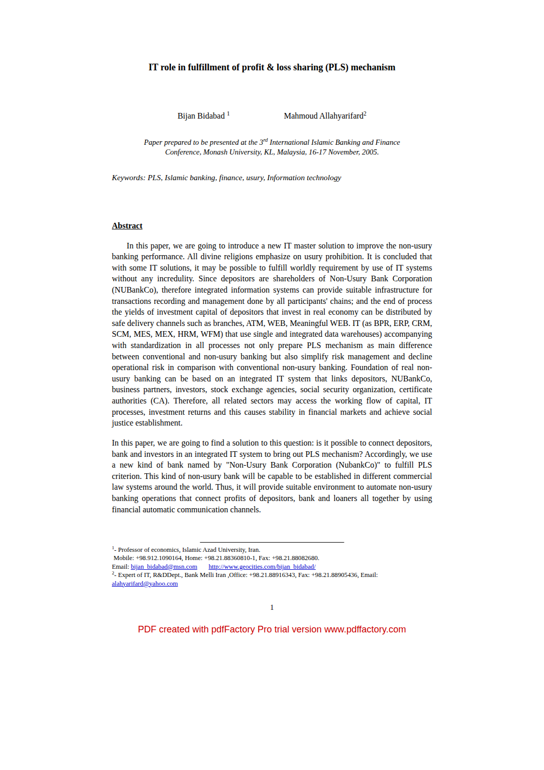IT role in fulfillment of profit & loss sharing (PLS) mechanism
Bijan Bidabad 1 Mahmoud Allahyarifard2
Paper prepared to be presented at the 3rd International Islamic Banking and Finance
Conference, Monash University, KL, Malaysia, 16-17 November, 2005.
Keywords: PLS, Islamic banking, finance, usury, Information technology
Abstract
In this paper, we are going to introduce a new IT master solution to improve the non-usury banking performance. All divine religions emphasize on usury prohibition. It is concluded that with some IT solutions, it may be possible to fulfill worldly requirement by use of IT systems without any incredulity. Since depositors are shareholders of Non-Usury Bank Corporation (NUBankCo), therefore integrated information systems can provide suitable infrastructure for transactions recording and management done by all participants' chains; and the end of process the yields of investment capital of depositors that invest in real economy can be distributed by safe delivery channels such as branches, ATM, WEB, Meaningful WEB. IT (as BPR, ERP, CRM, SCM, MES, MEX, HRM, WFM) that use single and integrated data warehouses) accompanying with standardization in all processes not only prepare PLS mechanism as main difference between conventional and non-usury banking but also simplify risk management and decline operational risk in comparison with conventional non-usury banking. Foundation of real non-usury banking can be based on an integrated IT system that links depositors, NUBankCo, business partners, investors, stock exchange agencies, social security organization, certificate authorities (CA). Therefore, all related sectors may access the working flow of capital, IT processes, investment returns and this causes stability in financial markets and achieve social justice establishment.
In this paper, we are going to find a solution to this question: is it possible to connect depositors, bank and investors in an integrated IT system to bring out PLS mechanism? Accordingly, we use a new kind of bank named by "Non-Usury Bank Corporation (NubankCo)" to fulfill PLS criterion. This kind of non-usury bank will be capable to be established in different commercial law systems around the world. Thus, it will provide suitable environment to automate non-usury banking operations that connect profits of depositors, bank and loaners all together by using financial automatic communication channels.
1- Professor of economics, Islamic Azad University, Iran.
Mobile: +98.912.1090164, Home: +98.21.88360810-1, Fax: +98.21.88082680.
Email: bijan_bidabad@msn.com http://www.geocities.com/bijan_bidabad/
2- Expert of IT, R&DDept., Bank Melli Iran ,Office: +98.21.88916343, Fax: +98.21.88905436, Email: alahyarifard@yahoo.com
1
PDF created with pdfFactory Pro trial version www.pdffactory.com